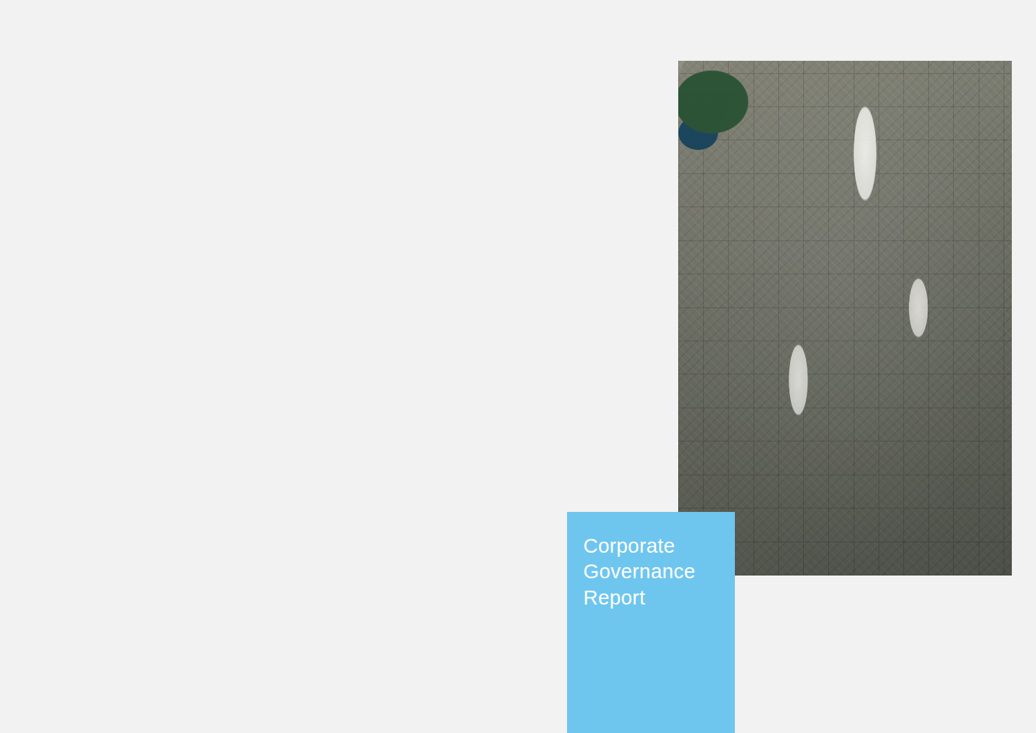Corporate
Governance
Report